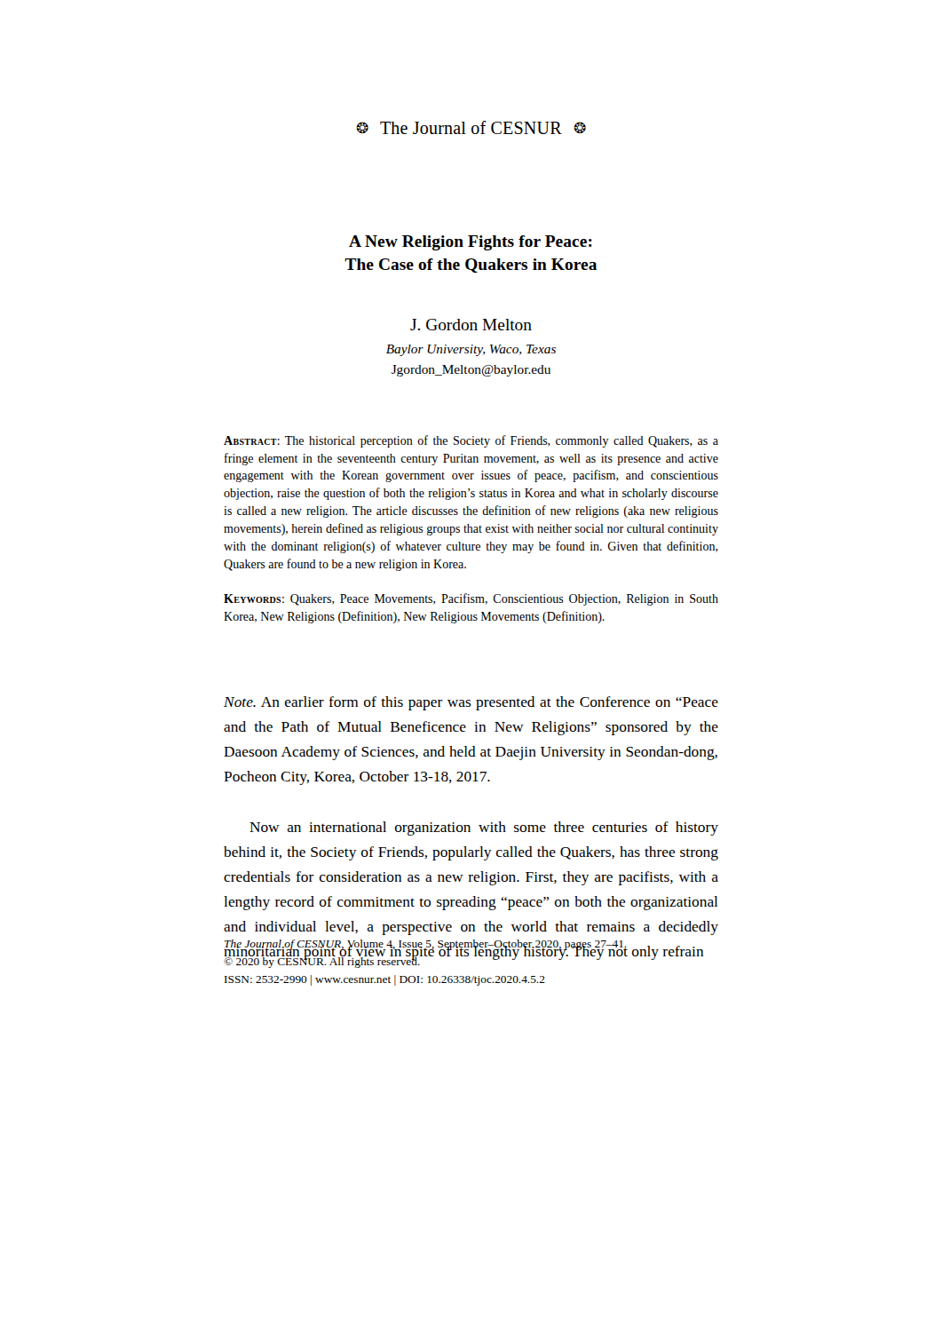❂ The Journal of CESNUR ❂
A New Religion Fights for Peace:
The Case of the Quakers in Korea
J. Gordon Melton
Baylor University, Waco, Texas
Jgordon_Melton@baylor.edu
Abstract: The historical perception of the Society of Friends, commonly called Quakers, as a fringe element in the seventeenth century Puritan movement, as well as its presence and active engagement with the Korean government over issues of peace, pacifism, and conscientious objection, raise the question of both the religion’s status in Korea and what in scholarly discourse is called a new religion. The article discusses the definition of new religions (aka new religious movements), herein defined as religious groups that exist with neither social nor cultural continuity with the dominant religion(s) of whatever culture they may be found in. Given that definition, Quakers are found to be a new religion in Korea.
Keywords: Quakers, Peace Movements, Pacifism, Conscientious Objection, Religion in South Korea, New Religions (Definition), New Religious Movements (Definition).
Note. An earlier form of this paper was presented at the Conference on “Peace and the Path of Mutual Beneficence in New Religions” sponsored by the Daesoon Academy of Sciences, and held at Daejin University in Seondan-dong, Pocheon City, Korea, October 13-18, 2017.
Now an international organization with some three centuries of history behind it, the Society of Friends, popularly called the Quakers, has three strong credentials for consideration as a new religion. First, they are pacifists, with a lengthy record of commitment to spreading “peace” on both the organizational and individual level, a perspective on the world that remains a decidedly minoritarian point of view in spite of its lengthy history. They not only refrain
The Journal of CESNUR, Volume 4, Issue 5, September–October 2020, pages 27–41.
© 2020 by CESNUR. All rights reserved.
ISSN: 2532-2990 | www.cesnur.net | DOI: 10.26338/tjoc.2020.4.5.2